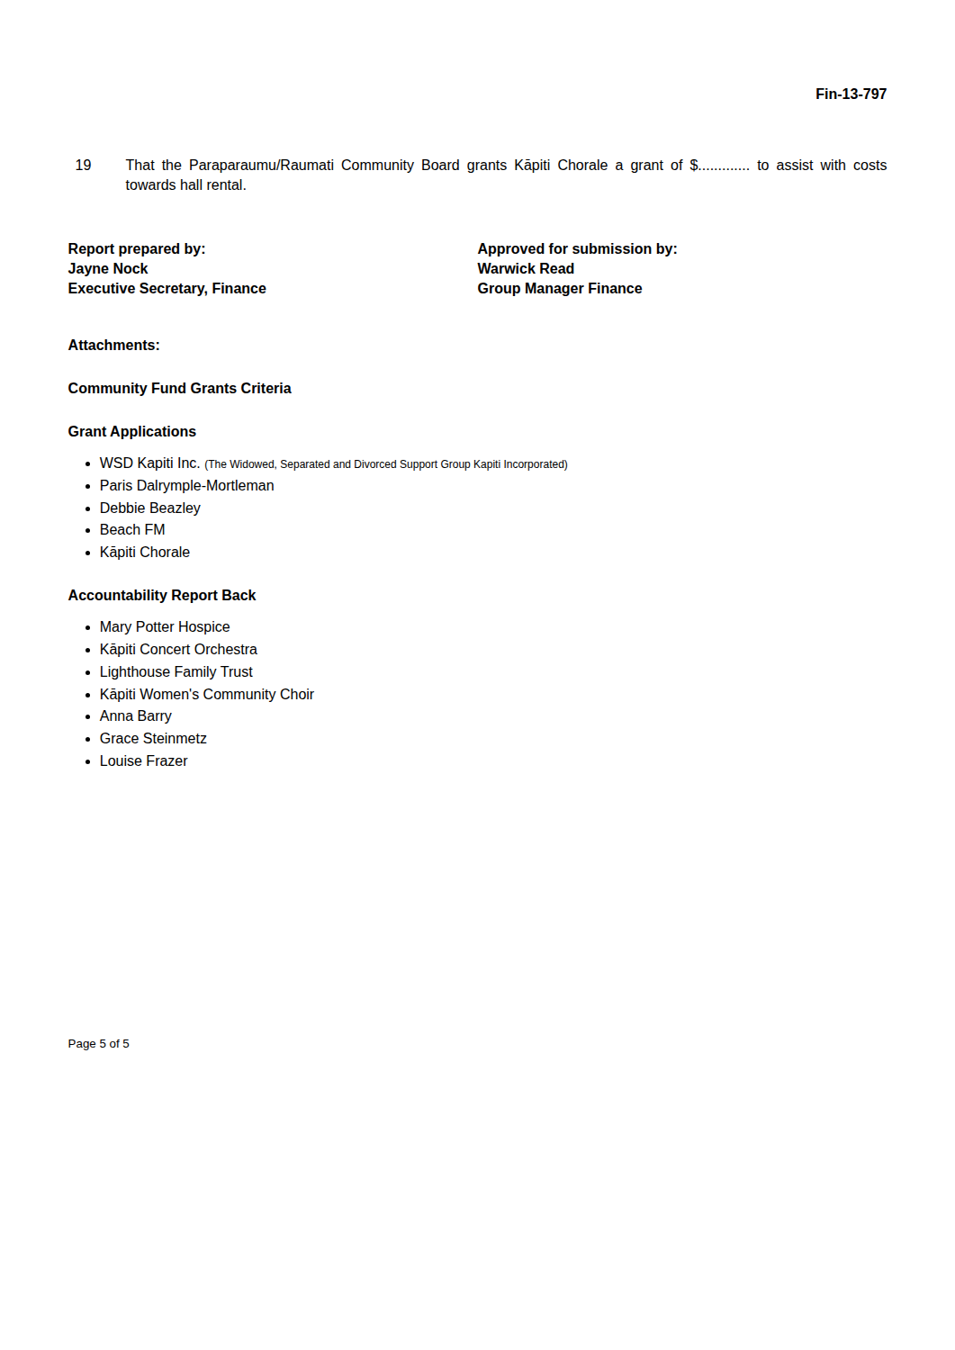Fin-13-797
19
That the Paraparaumu/Raumati Community Board grants Kāpiti Chorale a grant of $............. to assist with costs towards hall rental.
| Report prepared by: | Approved for submission by: |
| Jayne Nock Executive Secretary, Finance | Warwick Read Group Manager Finance |
Attachments:
Community Fund Grants Criteria
Grant Applications
WSD Kapiti Inc. (The Widowed, Separated and Divorced Support Group Kapiti Incorporated)
Paris Dalrymple-Mortleman
Debbie Beazley
Beach FM
Kāpiti Chorale
Accountability Report Back
Mary Potter Hospice
Kāpiti Concert Orchestra
Lighthouse Family Trust
Kāpiti Women's Community Choir
Anna Barry
Grace Steinmetz
Louise Frazer
Page 5 of 5